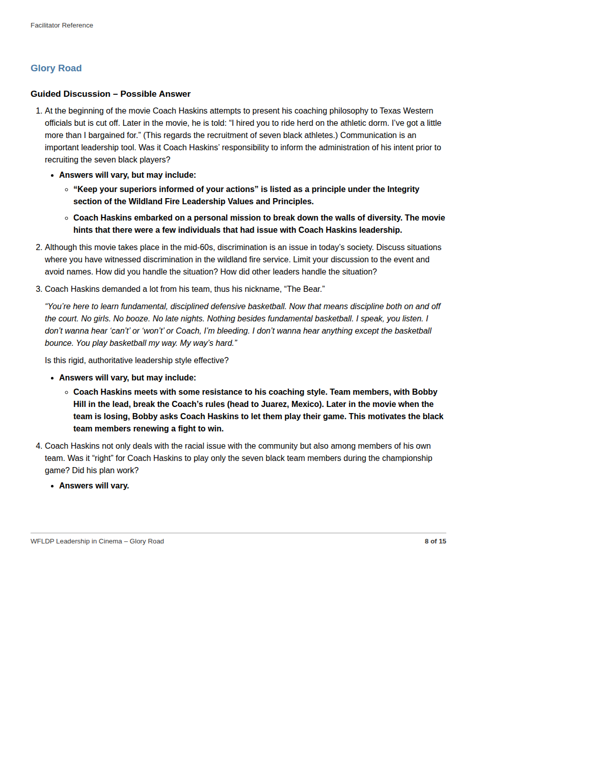Facilitator Reference
Glory Road
Guided Discussion – Possible Answer
At the beginning of the movie Coach Haskins attempts to present his coaching philosophy to Texas Western officials but is cut off. Later in the movie, he is told: “I hired you to ride herd on the athletic dorm. I’ve got a little more than I bargained for.” (This regards the recruitment of seven black athletes.) Communication is an important leadership tool. Was it Coach Haskins’ responsibility to inform the administration of his intent prior to recruiting the seven black players?
Answers will vary, but may include:
“Keep your superiors informed of your actions” is listed as a principle under the Integrity section of the Wildland Fire Leadership Values and Principles.
Coach Haskins embarked on a personal mission to break down the walls of diversity. The movie hints that there were a few individuals that had issue with Coach Haskins leadership.
Although this movie takes place in the mid-60s, discrimination is an issue in today’s society. Discuss situations where you have witnessed discrimination in the wildland fire service. Limit your discussion to the event and avoid names. How did you handle the situation? How did other leaders handle the situation?
Coach Haskins demanded a lot from his team, thus his nickname, “The Bear.”
“You’re here to learn fundamental, disciplined defensive basketball. Now that means discipline both on and off the court. No girls. No booze. No late nights. Nothing besides fundamental basketball. I speak, you listen. I don’t wanna hear ‘can’t’ or ‘won’t’ or Coach, I’m bleeding. I don’t wanna hear anything except the basketball bounce. You play basketball my way. My way’s hard.”
Is this rigid, authoritative leadership style effective?
Answers will vary, but may include:
Coach Haskins meets with some resistance to his coaching style. Team members, with Bobby Hill in the lead, break the Coach’s rules (head to Juarez, Mexico). Later in the movie when the team is losing, Bobby asks Coach Haskins to let them play their game. This motivates the black team members renewing a fight to win.
Coach Haskins not only deals with the racial issue with the community but also among members of his own team. Was it “right” for Coach Haskins to play only the seven black team members during the championship game? Did his plan work?
Answers will vary.
WFLDP Leadership in Cinema – Glory Road 8 of 15